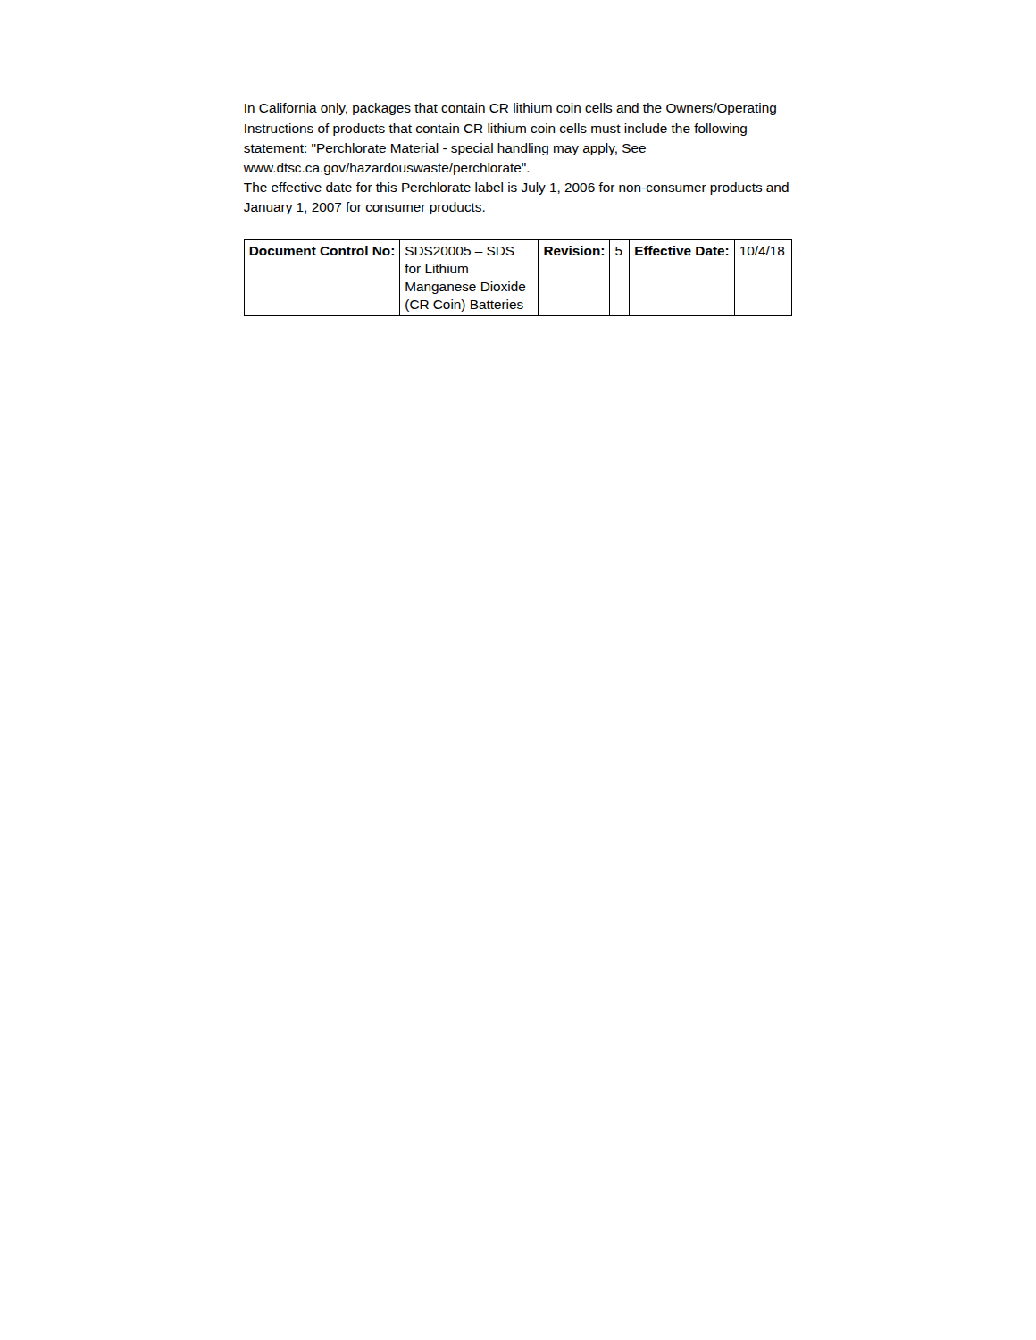In California only, packages that contain CR lithium coin cells and the Owners/Operating Instructions of products that contain CR lithium coin cells must include the following statement: "Perchlorate Material - special handling may apply, See www.dtsc.ca.gov/hazardouswaste/perchlorate".
The effective date for this Perchlorate label is July 1, 2006 for non-consumer products and January 1, 2007 for consumer products.
| Document Control No: | SDS20005 – SDS for Lithium Manganese Dioxide (CR Coin) Batteries | Revision: | 5 | Effective Date: | 10/4/18 |